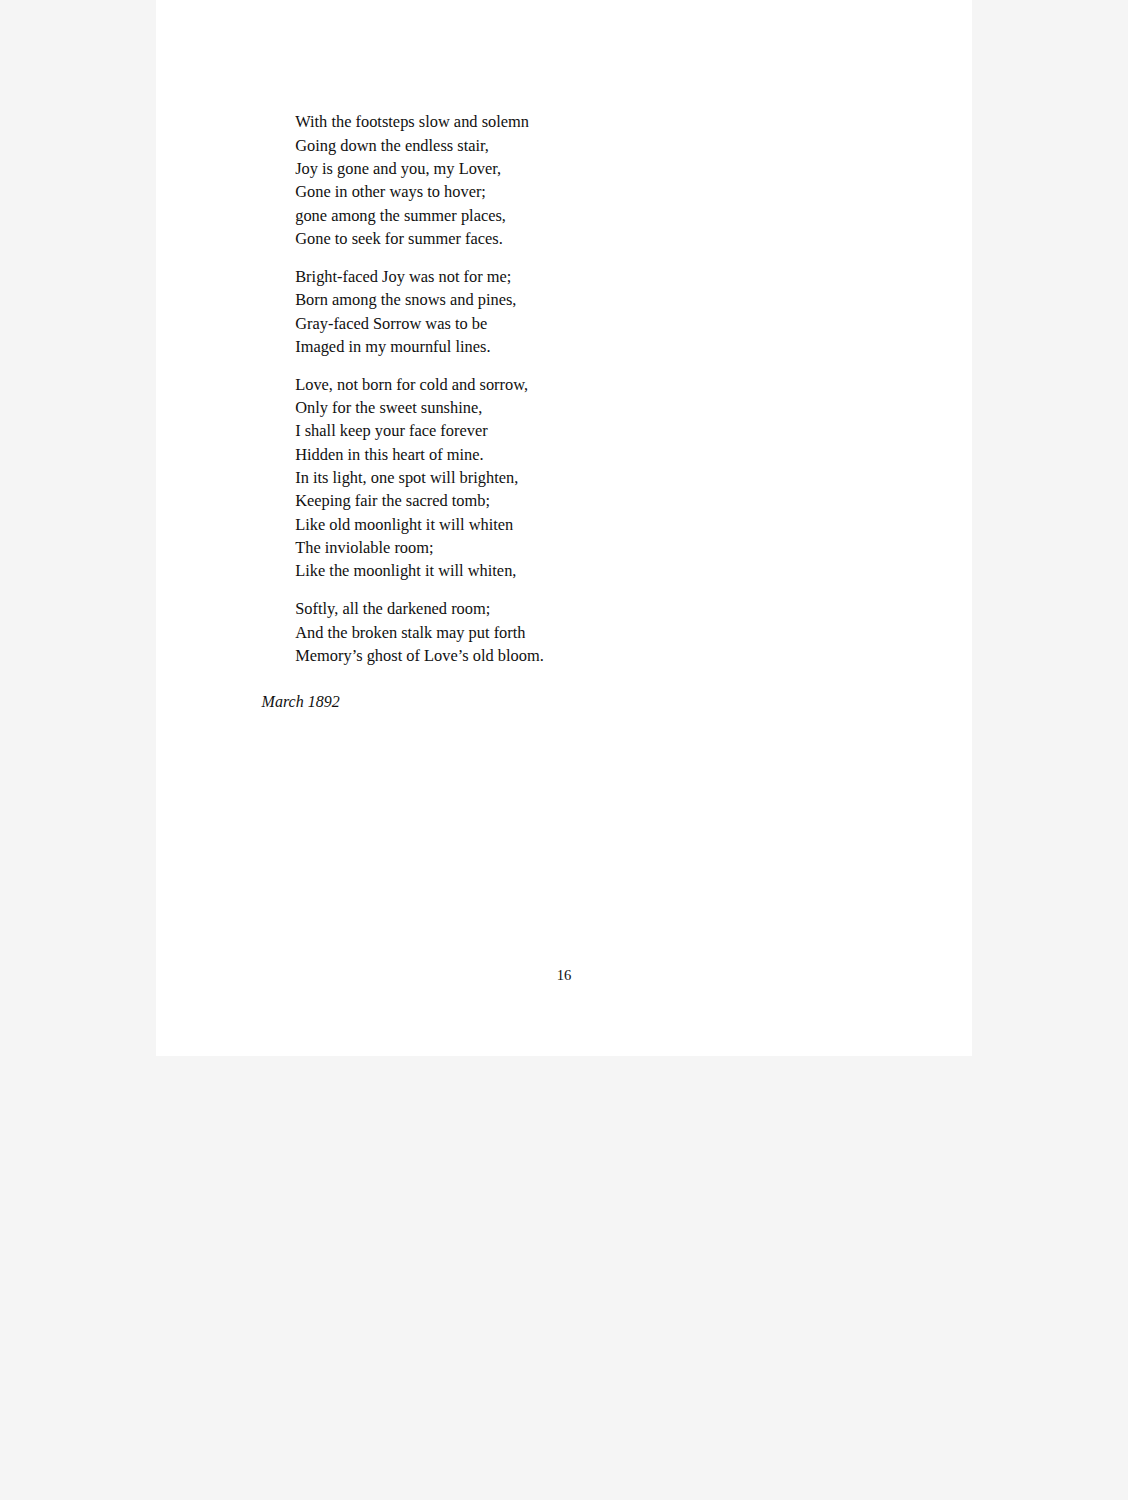With the footsteps slow and solemn
Going down the endless stair,
Joy is gone and you, my Lover,
Gone in other ways to hover;
gone among the summer places,
Gone to seek for summer faces.
Bright-faced Joy was not for me;
Born among the snows and pines,
Gray-faced Sorrow was to be
Imaged in my mournful lines.
Love, not born for cold and sorrow,
Only for the sweet sunshine,
I shall keep your face forever
Hidden in this heart of mine.
In its light, one spot will brighten,
Keeping fair the sacred tomb;
Like old moonlight it will whiten
The inviolable room;
Like the moonlight it will whiten,
Softly, all the darkened room;
And the broken stalk may put forth
Memory’s ghost of Love’s old bloom.
March 1892
16